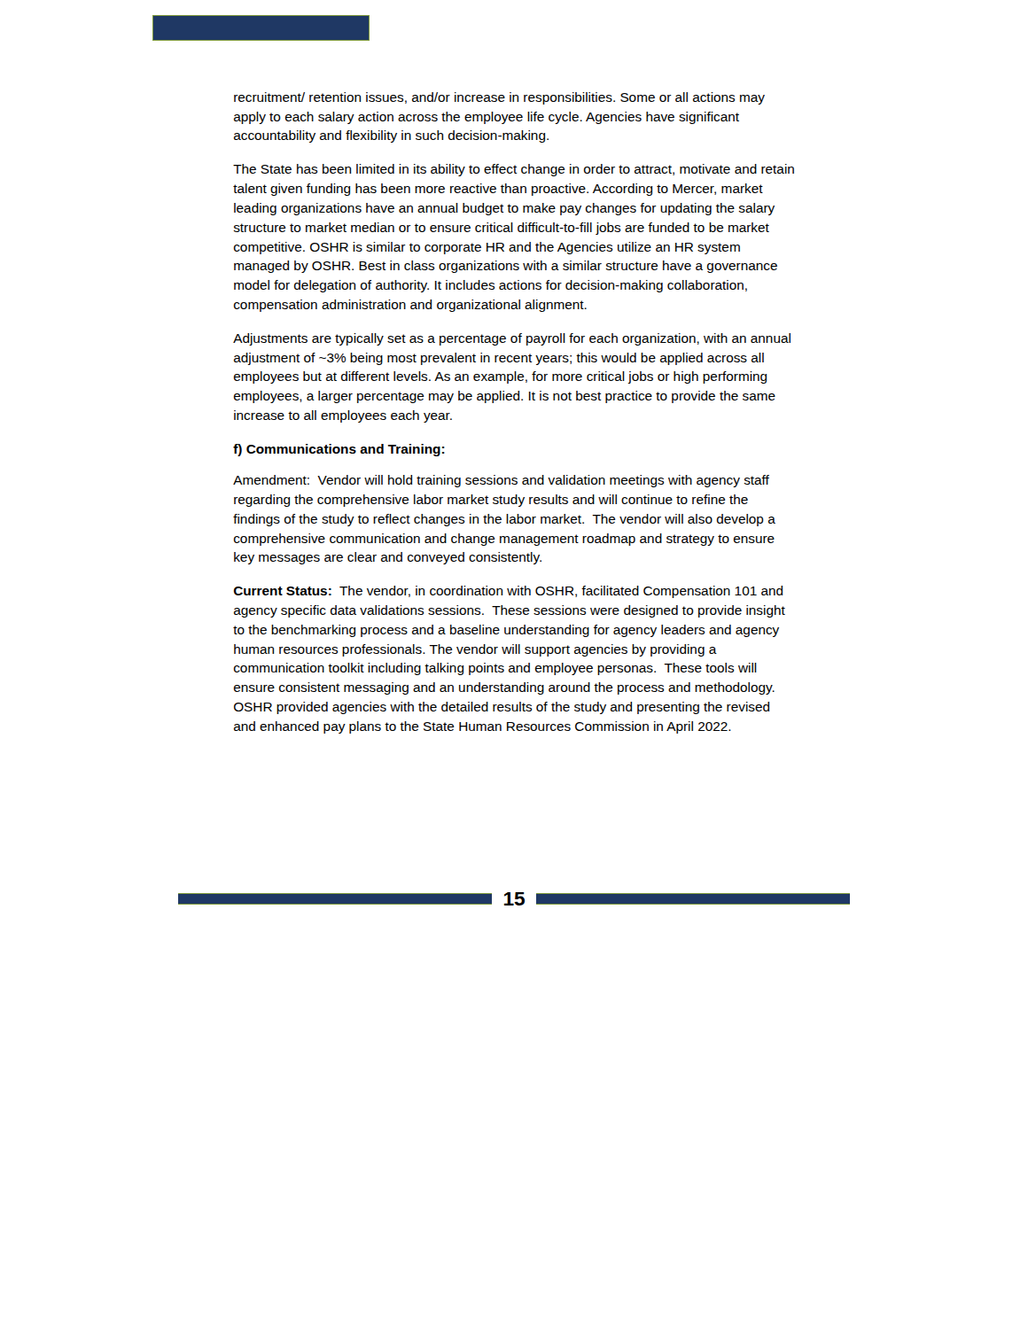recruitment/ retention issues, and/or increase in responsibilities. Some or all actions may apply to each salary action across the employee life cycle. Agencies have significant accountability and flexibility in such decision-making.
The State has been limited in its ability to effect change in order to attract, motivate and retain talent given funding has been more reactive than proactive. According to Mercer, market leading organizations have an annual budget to make pay changes for updating the salary structure to market median or to ensure critical difficult-to-fill jobs are funded to be market competitive. OSHR is similar to corporate HR and the Agencies utilize an HR system managed by OSHR. Best in class organizations with a similar structure have a governance model for delegation of authority. It includes actions for decision-making collaboration, compensation administration and organizational alignment.
Adjustments are typically set as a percentage of payroll for each organization, with an annual adjustment of ~3% being most prevalent in recent years; this would be applied across all employees but at different levels. As an example, for more critical jobs or high performing employees, a larger percentage may be applied. It is not best practice to provide the same increase to all employees each year.
f) Communications and Training:
Amendment: Vendor will hold training sessions and validation meetings with agency staff regarding the comprehensive labor market study results and will continue to refine the findings of the study to reflect changes in the labor market. The vendor will also develop a comprehensive communication and change management roadmap and strategy to ensure key messages are clear and conveyed consistently.
Current Status: The vendor, in coordination with OSHR, facilitated Compensation 101 and agency specific data validations sessions. These sessions were designed to provide insight to the benchmarking process and a baseline understanding for agency leaders and agency human resources professionals. The vendor will support agencies by providing a communication toolkit including talking points and employee personas. These tools will ensure consistent messaging and an understanding around the process and methodology. OSHR provided agencies with the detailed results of the study and presenting the revised and enhanced pay plans to the State Human Resources Commission in April 2022.
15